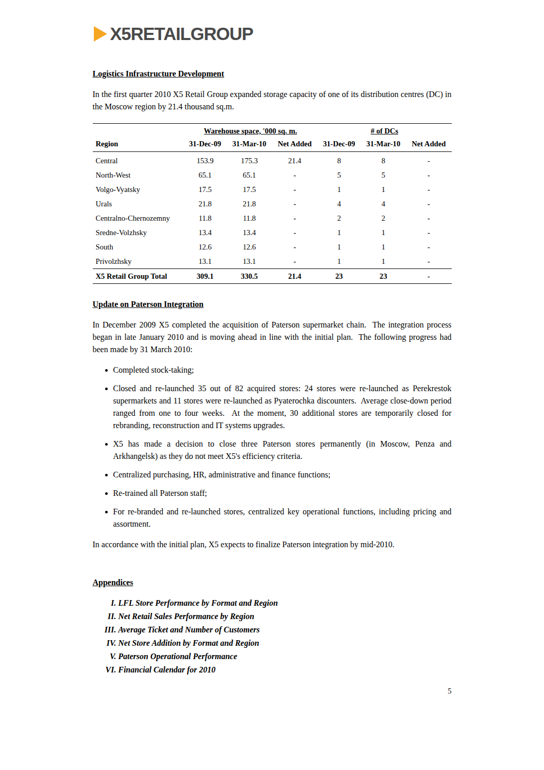X5RETAILGROUP
Logistics Infrastructure Development
In the first quarter 2010 X5 Retail Group expanded storage capacity of one of its distribution centres (DC) in the Moscow region by 21.4 thousand sq.m.
| | Warehouse space, '000 sq. m. | # of DCs |
| --- | --- | --- |
| Region | 31-Dec-09 | 31-Mar-10 | Net Added | 31-Dec-09 | 31-Mar-10 | Net Added |
| Central | 153.9 | 175.3 | 21.4 | 8 | 8 | - |
| North-West | 65.1 | 65.1 | - | 5 | 5 | - |
| Volgo-Vyatsky | 17.5 | 17.5 | - | 1 | 1 | - |
| Urals | 21.8 | 21.8 | - | 4 | 4 | - |
| Centralno-Chernozemny | 11.8 | 11.8 | - | 2 | 2 | - |
| Sredne-Volzhsky | 13.4 | 13.4 | - | 1 | 1 | - |
| South | 12.6 | 12.6 | - | 1 | 1 | - |
| Privolzhsky | 13.1 | 13.1 | - | 1 | 1 | - |
| X5 Retail Group Total | 309.1 | 330.5 | 21.4 | 23 | 23 | - |
Update on Paterson Integration
In December 2009 X5 completed the acquisition of Paterson supermarket chain. The integration process began in late January 2010 and is moving ahead in line with the initial plan. The following progress had been made by 31 March 2010:
Completed stock-taking;
Closed and re-launched 35 out of 82 acquired stores: 24 stores were re-launched as Perekrestok supermarkets and 11 stores were re-launched as Pyaterochka discounters. Average close-down period ranged from one to four weeks. At the moment, 30 additional stores are temporarily closed for rebranding, reconstruction and IT systems upgrades.
X5 has made a decision to close three Paterson stores permanently (in Moscow, Penza and Arkhangelsk) as they do not meet X5's efficiency criteria.
Centralized purchasing, HR, administrative and finance functions;
Re-trained all Paterson staff;
For re-branded and re-launched stores, centralized key operational functions, including pricing and assortment.
In accordance with the initial plan, X5 expects to finalize Paterson integration by mid-2010.
Appendices
LFL Store Performance by Format and Region
Net Retail Sales Performance by Region
Average Ticket and Number of Customers
Net Store Addition by Format and Region
Paterson Operational Performance
Financial Calendar for 2010
5